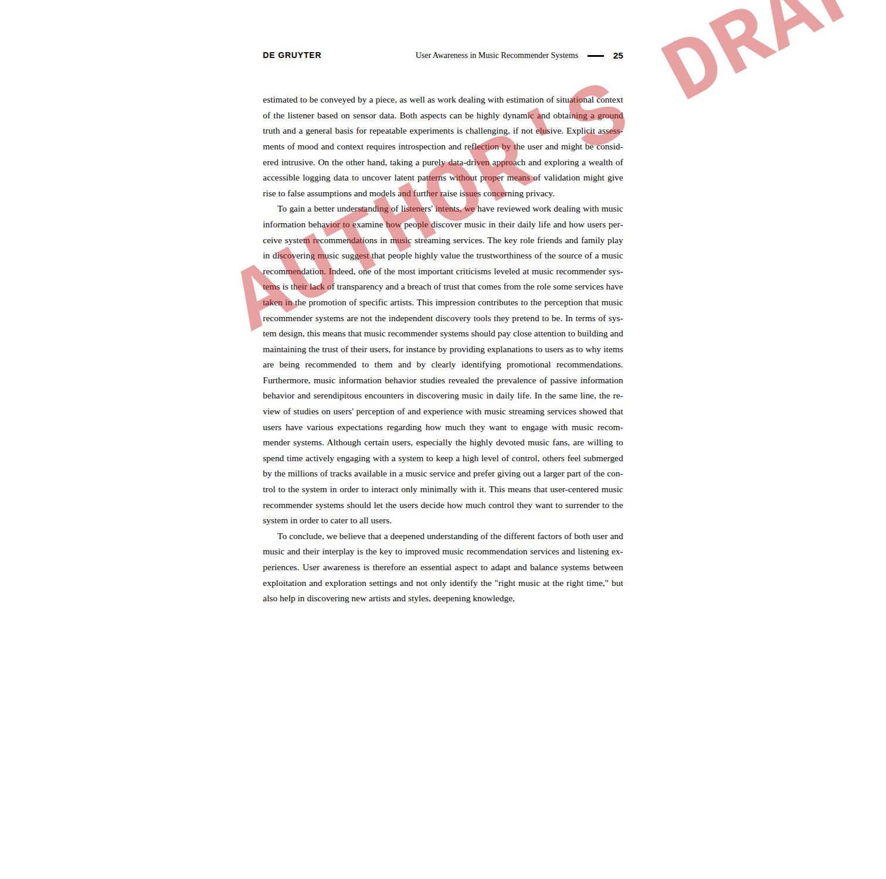DE GRUYTER
User Awareness in Music Recommender Systems 25
estimated to be conveyed by a piece, as well as work dealing with estimation of situational context of the listener based on sensor data. Both aspects can be highly dynamic and obtaining a ground truth and a general basis for repeatable experiments is challenging, if not elusive. Explicit assessments of mood and context requires introspection and reflection by the user and might be considered intrusive. On the other hand, taking a purely data-driven approach and exploring a wealth of accessible logging data to uncover latent patterns without proper means of validation might give rise to false assumptions and models and further raise issues concerning privacy.
To gain a better understanding of listeners' intents, we have reviewed work dealing with music information behavior to examine how people discover music in their daily life and how users perceive system recommendations in music streaming services. The key role friends and family play in discovering music suggest that people highly value the trustworthiness of the source of a music recommendation. Indeed, one of the most important criticisms leveled at music recommender systems is their lack of transparency and a breach of trust that comes from the role some services have taken in the promotion of specific artists. This impression contributes to the perception that music recommender systems are not the independent discovery tools they pretend to be. In terms of system design, this means that music recommender systems should pay close attention to building and maintaining the trust of their users, for instance by providing explanations to users as to why items are being recommended to them and by clearly identifying promotional recommendations. Furthermore, music information behavior studies revealed the prevalence of passive information behavior and serendipitous encounters in discovering music in daily life. In the same line, the review of studies on users' perception of and experience with music streaming services showed that users have various expectations regarding how much they want to engage with music recommender systems. Although certain users, especially the highly devoted music fans, are willing to spend time actively engaging with a system to keep a high level of control, others feel submerged by the millions of tracks available in a music service and prefer giving out a larger part of the control to the system in order to interact only minimally with it. This means that user-centered music recommender systems should let the users decide how much control they want to surrender to the system in order to cater to all users.
To conclude, we believe that a deepened understanding of the different factors of both user and music and their interplay is the key to improved music recommendation services and listening experiences. User awareness is therefore an essential aspect to adapt and balance systems between exploitation and exploration settings and not only identify the "right music at the right time," but also help in discovering new artists and styles, deepening knowledge,
AUTHOR'S DRAFT